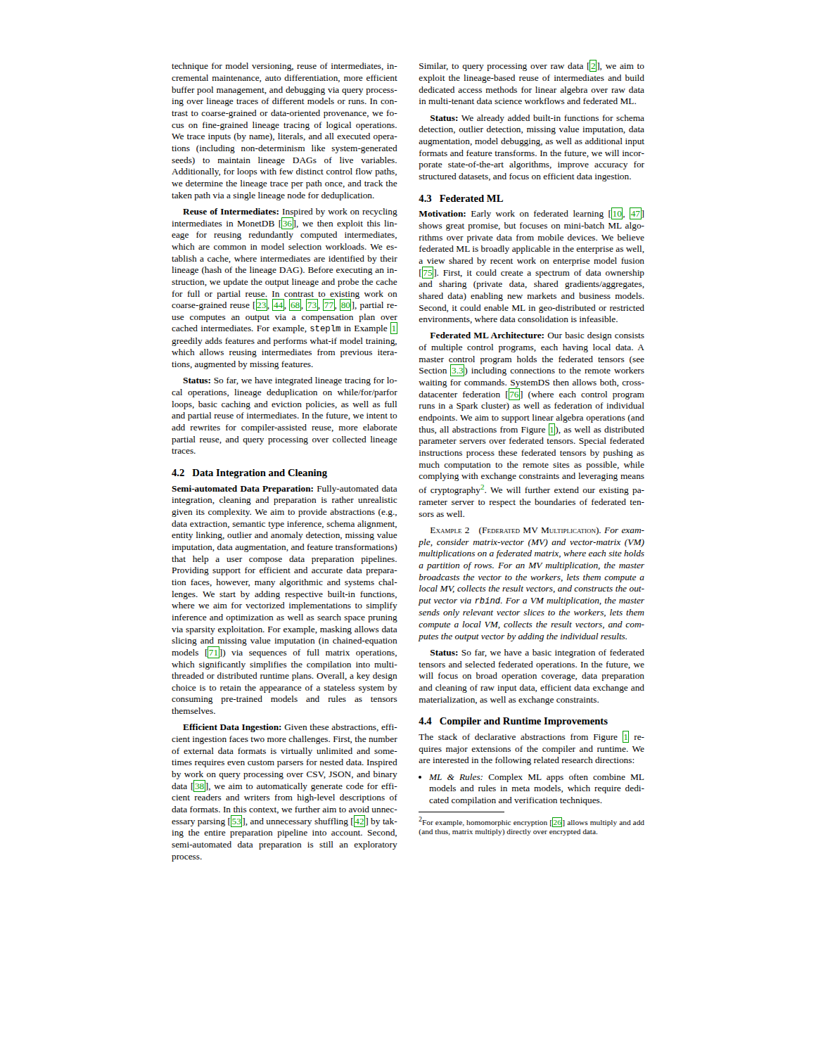technique for model versioning, reuse of intermediates, incremental maintenance, auto differentiation, more efficient buffer pool management, and debugging via query processing over lineage traces of different models or runs. In contrast to coarse-grained or data-oriented provenance, we focus on fine-grained lineage tracing of logical operations. We trace inputs (by name), literals, and all executed operations (including non-determinism like system-generated seeds) to maintain lineage DAGs of live variables. Additionally, for loops with few distinct control flow paths, we determine the lineage trace per path once, and track the taken path via a single lineage node for deduplication.
Reuse of Intermediates: Inspired by work on recycling intermediates in MonetDB [36], we then exploit this lineage for reusing redundantly computed intermediates, which are common in model selection workloads. We establish a cache, where intermediates are identified by their lineage (hash of the lineage DAG). Before executing an instruction, we update the output lineage and probe the cache for full or partial reuse. In contrast to existing work on coarse-grained reuse [23, 44, 68, 73, 77, 80], partial reuse computes an output via a compensation plan over cached intermediates. For example, steplm in Example 1 greedily adds features and performs what-if model training, which allows reusing intermediates from previous iterations, augmented by missing features.
Status: So far, we have integrated lineage tracing for local operations, lineage deduplication on while/for/parfor loops, basic caching and eviction policies, as well as full and partial reuse of intermediates. In the future, we intent to add rewrites for compiler-assisted reuse, more elaborate partial reuse, and query processing over collected lineage traces.
4.2 Data Integration and Cleaning
Semi-automated Data Preparation: Fully-automated data integration, cleaning and preparation is rather unrealistic given its complexity. We aim to provide abstractions (e.g., data extraction, semantic type inference, schema alignment, entity linking, outlier and anomaly detection, missing value imputation, data augmentation, and feature transformations) that help a user compose data preparation pipelines. Providing support for efficient and accurate data preparation faces, however, many algorithmic and systems challenges. We start by adding respective built-in functions, where we aim for vectorized implementations to simplify inference and optimization as well as search space pruning via sparsity exploitation. For example, masking allows data slicing and missing value imputation (in chained-equation models [71]) via sequences of full matrix operations, which significantly simplifies the compilation into multi-threaded or distributed runtime plans. Overall, a key design choice is to retain the appearance of a stateless system by consuming pre-trained models and rules as tensors themselves.
Efficient Data Ingestion: Given these abstractions, efficient ingestion faces two more challenges. First, the number of external data formats is virtually unlimited and sometimes requires even custom parsers for nested data. Inspired by work on query processing over CSV, JSON, and binary data [38], we aim to automatically generate code for efficient readers and writers from high-level descriptions of data formats. In this context, we further aim to avoid unnecessary parsing [53], and unnecessary shuffling [42] by taking the entire preparation pipeline into account. Second, semi-automated data preparation is still an exploratory process.
Similar, to query processing over raw data [2], we aim to exploit the lineage-based reuse of intermediates and build dedicated access methods for linear algebra over raw data in multi-tenant data science workflows and federated ML.
Status: We already added built-in functions for schema detection, outlier detection, missing value imputation, data augmentation, model debugging, as well as additional input formats and feature transforms. In the future, we will incorporate state-of-the-art algorithms, improve accuracy for structured datasets, and focus on efficient data ingestion.
4.3 Federated ML
Motivation: Early work on federated learning [10, 47] shows great promise, but focuses on mini-batch ML algorithms over private data from mobile devices. We believe federated ML is broadly applicable in the enterprise as well, a view shared by recent work on enterprise model fusion [75]. First, it could create a spectrum of data ownership and sharing (private data, shared gradients/aggregates, shared data) enabling new markets and business models. Second, it could enable ML in geo-distributed or restricted environments, where data consolidation is infeasible.
Federated ML Architecture: Our basic design consists of multiple control programs, each having local data. A master control program holds the federated tensors (see Section 3.3) including connections to the remote workers waiting for commands. SystemDS then allows both, cross-datacenter federation [76] (where each control program runs in a Spark cluster) as well as federation of individual endpoints. We aim to support linear algebra operations (and thus, all abstractions from Figure 1), as well as distributed parameter servers over federated tensors. Special federated instructions process these federated tensors by pushing as much computation to the remote sites as possible, while complying with exchange constraints and leveraging means of cryptography2. We will further extend our existing parameter server to respect the boundaries of federated tensors as well.
Example 2 (Federated MV Multiplication). For example, consider matrix-vector (MV) and vector-matrix (VM) multiplications on a federated matrix, where each site holds a partition of rows. For an MV multiplication, the master broadcasts the vector to the workers, lets them compute a local MV, collects the result vectors, and constructs the output vector via rbind. For a VM multiplication, the master sends only relevant vector slices to the workers, lets them compute a local VM, collects the result vectors, and computes the output vector by adding the individual results.
Status: So far, we have a basic integration of federated tensors and selected federated operations. In the future, we will focus on broad operation coverage, data preparation and cleaning of raw input data, efficient data exchange and materialization, as well as exchange constraints.
4.4 Compiler and Runtime Improvements
The stack of declarative abstractions from Figure 1 requires major extensions of the compiler and runtime. We are interested in the following related research directions:
ML & Rules: Complex ML apps often combine ML models and rules in meta models, which require dedicated compilation and verification techniques.
2For example, homomorphic encryption [26] allows multiply and add (and thus, matrix multiply) directly over encrypted data.